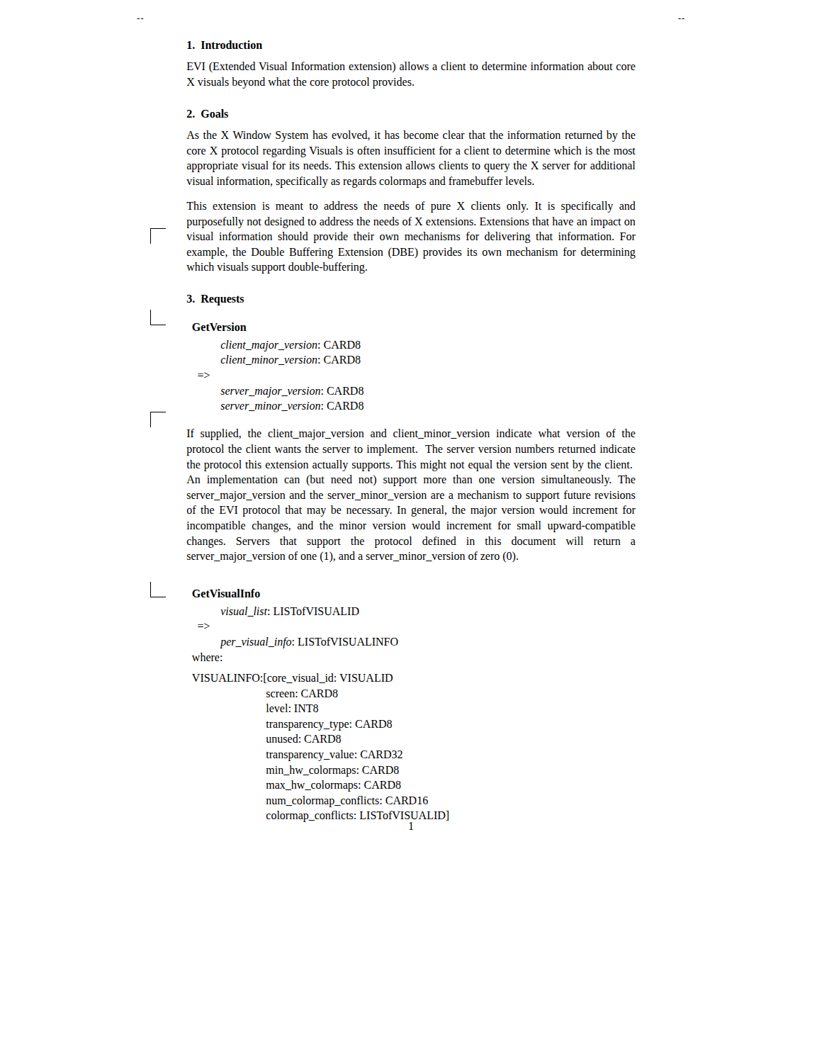-- --
1. Introduction
EVI (Extended Visual Information extension) allows a client to determine information about core X visuals beyond what the core protocol provides.
2. Goals
As the X Window System has evolved, it has become clear that the information returned by the core X protocol regarding Visuals is often insufficient for a client to determine which is the most appropriate visual for its needs. This extension allows clients to query the X server for additional visual information, specifically as regards colormaps and framebuffer levels.
This extension is meant to address the needs of pure X clients only. It is specifically and purposefully not designed to address the needs of X extensions. Extensions that have an impact on visual information should provide their own mechanisms for delivering that information. For example, the Double Buffering Extension (DBE) provides its own mechanism for determining which visuals support double-buffering.
3. Requests
GetVersion
client_major_version: CARD8
client_minor_version: CARD8
=>
server_major_version: CARD8
server_minor_version: CARD8
If supplied, the client_major_version and client_minor_version indicate what version of the protocol the client wants the server to implement. The server version numbers returned indicate the protocol this extension actually supports. This might not equal the version sent by the client. An implementation can (but need not) support more than one version simultaneously. The server_major_version and the server_minor_version are a mechanism to support future revisions of the EVI protocol that may be necessary. In general, the major version would increment for incompatible changes, and the minor version would increment for small upward-compatible changes. Servers that support the protocol defined in this document will return a server_major_version of one (1), and a server_minor_version of zero (0).
GetVisualInfo
visual_list: LISTofVISUALID
=>
per_visual_info: LISTofVISUALINFO
where:
| VISUALINFO: | [core_visual_id: VISUALID screen: CARD8 level: INT8 transparency_type: CARD8 unused: CARD8 transparency_value: CARD32 min_hw_colormaps: CARD8 max_hw_colormaps: CARD8 num_colormap_conflicts: CARD16 colormap_conflicts: LISTofVISUALID] |
1